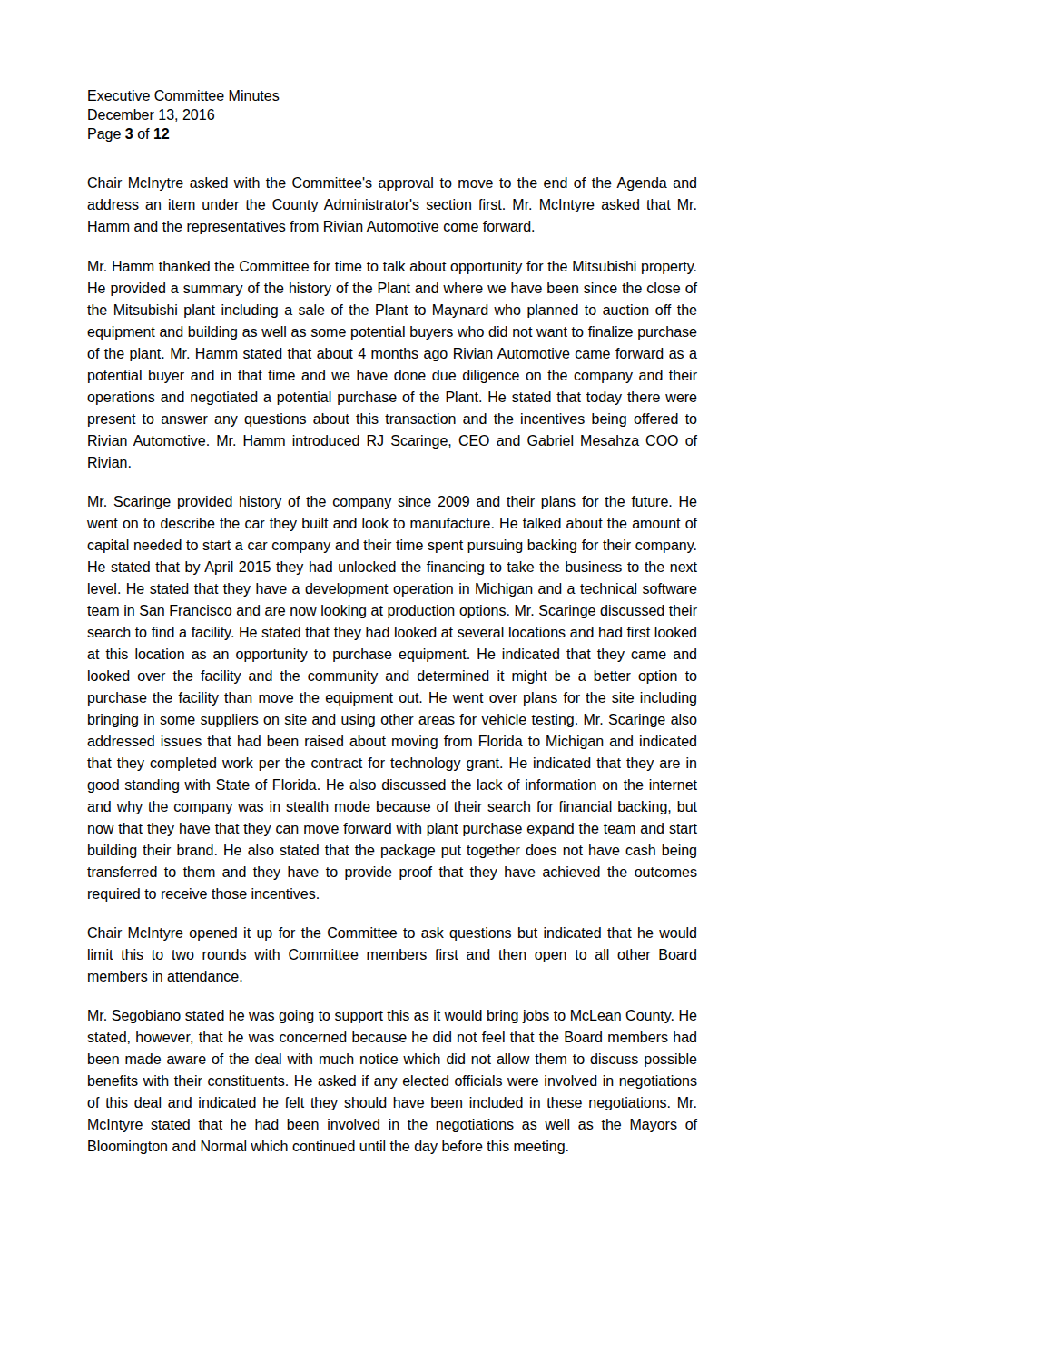Executive Committee Minutes
December 13, 2016
Page 3 of 12
Chair McInytre asked with the Committee's approval to move to the end of the Agenda and address an item under the County Administrator's section first. Mr. McIntyre asked that Mr. Hamm and the representatives from Rivian Automotive come forward.
Mr. Hamm thanked the Committee for time to talk about opportunity for the Mitsubishi property. He provided a summary of the history of the Plant and where we have been since the close of the Mitsubishi plant including a sale of the Plant to Maynard who planned to auction off the equipment and building as well as some potential buyers who did not want to finalize purchase of the plant. Mr. Hamm stated that about 4 months ago Rivian Automotive came forward as a potential buyer and in that time and we have done due diligence on the company and their operations and negotiated a potential purchase of the Plant. He stated that today there were present to answer any questions about this transaction and the incentives being offered to Rivian Automotive. Mr. Hamm introduced RJ Scaringe, CEO and Gabriel Mesahza COO of Rivian.
Mr. Scaringe provided history of the company since 2009 and their plans for the future. He went on to describe the car they built and look to manufacture. He talked about the amount of capital needed to start a car company and their time spent pursuing backing for their company. He stated that by April 2015 they had unlocked the financing to take the business to the next level. He stated that they have a development operation in Michigan and a technical software team in San Francisco and are now looking at production options. Mr. Scaringe discussed their search to find a facility. He stated that they had looked at several locations and had first looked at this location as an opportunity to purchase equipment. He indicated that they came and looked over the facility and the community and determined it might be a better option to purchase the facility than move the equipment out. He went over plans for the site including bringing in some suppliers on site and using other areas for vehicle testing. Mr. Scaringe also addressed issues that had been raised about moving from Florida to Michigan and indicated that they completed work per the contract for technology grant. He indicated that they are in good standing with State of Florida. He also discussed the lack of information on the internet and why the company was in stealth mode because of their search for financial backing, but now that they have that they can move forward with plant purchase expand the team and start building their brand. He also stated that the package put together does not have cash being transferred to them and they have to provide proof that they have achieved the outcomes required to receive those incentives.
Chair McIntyre opened it up for the Committee to ask questions but indicated that he would limit this to two rounds with Committee members first and then open to all other Board members in attendance.
Mr. Segobiano stated he was going to support this as it would bring jobs to McLean County. He stated, however, that he was concerned because he did not feel that the Board members had been made aware of the deal with much notice which did not allow them to discuss possible benefits with their constituents. He asked if any elected officials were involved in negotiations of this deal and indicated he felt they should have been included in these negotiations. Mr. McIntyre stated that he had been involved in the negotiations as well as the Mayors of Bloomington and Normal which continued until the day before this meeting.